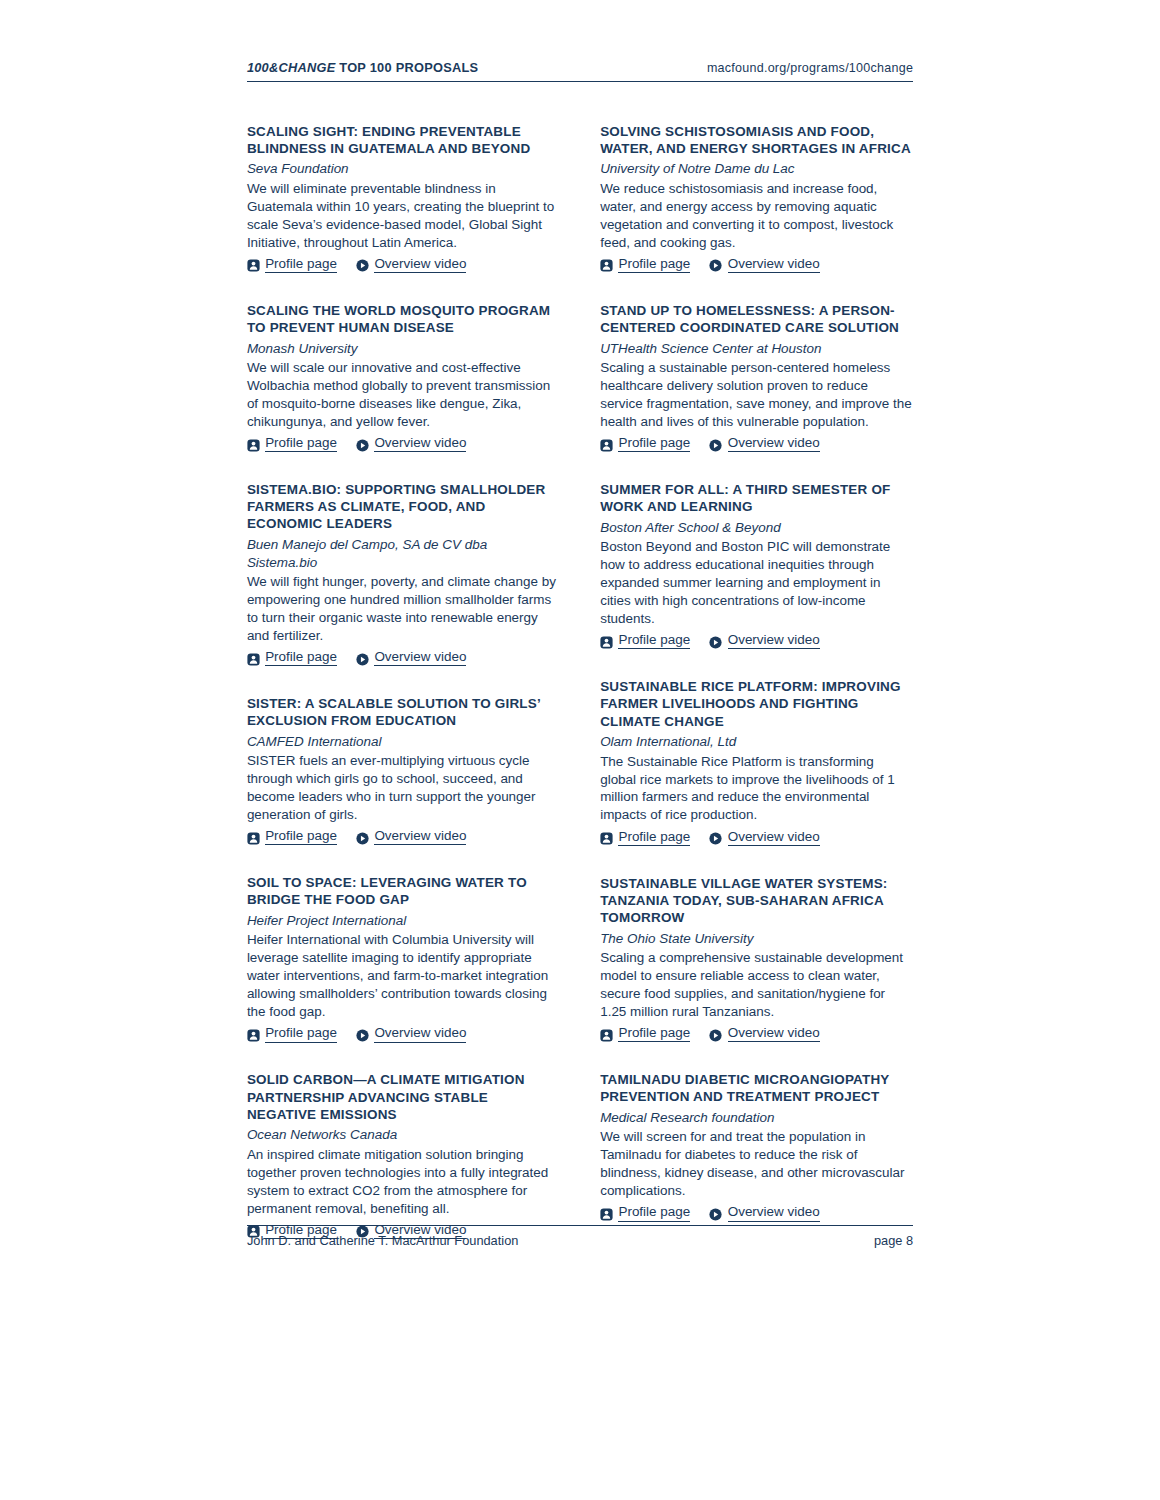100&CHANGE TOP 100 PROPOSALS
macfound.org/programs/100change
Scaling Sight: Ending Preventable Blindness in Guatemala and Beyond
Seva Foundation
We will eliminate preventable blindness in Guatemala within 10 years, creating the blueprint to scale Seva’s evidence-based model, Global Sight Initiative, throughout Latin America.
Profile page Overview video
Scaling the World Mosquito Program to Prevent Human Disease
Monash University
We will scale our innovative and cost-effective Wolbachia method globally to prevent transmission of mosquito-borne diseases like dengue, Zika, chikungunya, and yellow fever.
Profile page Overview video
Sistema.bio: Supporting Smallholder Farmers as Climate, Food, and Economic Leaders
Buen Manejo del Campo, SA de CV dba Sistema.bio
We will fight hunger, poverty, and climate change by empowering one hundred million smallholder farms to turn their organic waste into renewable energy and fertilizer.
Profile page Overview video
SISTER: A Scalable Solution to Girls’ Exclusion from Education
CAMFED International
SISTER fuels an ever-multiplying virtuous cycle through which girls go to school, succeed, and become leaders who in turn support the younger generation of girls.
Profile page Overview video
Soil to Space: Leveraging Water to Bridge the Food Gap
Heifer Project International
Heifer International with Columbia University will leverage satellite imaging to identify appropriate water interventions, and farm-to-market integration allowing smallholders’ contribution towards closing the food gap.
Profile page Overview video
Solid Carbon—A Climate Mitigation Partnership Advancing Stable Negative Emissions
Ocean Networks Canada
An inspired climate mitigation solution bringing together proven technologies into a fully integrated system to extract CO2 from the atmosphere for permanent removal, benefiting all.
Profile page Overview video
Solving Schistosomiasis and Food, Water, and Energy Shortages in Africa
University of Notre Dame du Lac
We reduce schistosomiasis and increase food, water, and energy access by removing aquatic vegetation and converting it to compost, livestock feed, and cooking gas.
Profile page Overview video
Stand Up to Homelessness: A Person-Centered Coordinated Care Solution
UTHealth Science Center at Houston
Scaling a sustainable person-centered homeless healthcare delivery solution proven to reduce service fragmentation, save money, and improve the health and lives of this vulnerable population.
Profile page Overview video
Summer for All: A Third Semester of Work and Learning
Boston After School & Beyond
Boston Beyond and Boston PIC will demonstrate how to address educational inequities through expanded summer learning and employment in cities with high concentrations of low-income students.
Profile page Overview video
Sustainable Rice Platform: Improving Farmer Livelihoods and Fighting Climate Change
Olam International, Ltd
The Sustainable Rice Platform is transforming global rice markets to improve the livelihoods of 1 million farmers and reduce the environmental impacts of rice production.
Profile page Overview video
Sustainable Village Water Systems: Tanzania Today, Sub-Saharan Africa Tomorrow
The Ohio State University
Scaling a comprehensive sustainable development model to ensure reliable access to clean water, secure food supplies, and sanitation/hygiene for 1.25 million rural Tanzanians.
Profile page Overview video
Tamilnadu Diabetic Microangiopathy Prevention and Treatment Project
Medical Research foundation
We will screen for and treat the population in Tamilnadu for diabetes to reduce the risk of blindness, kidney disease, and other microvascular complications.
Profile page Overview video
John D. and Catherine T. MacArthur Foundation
page 8